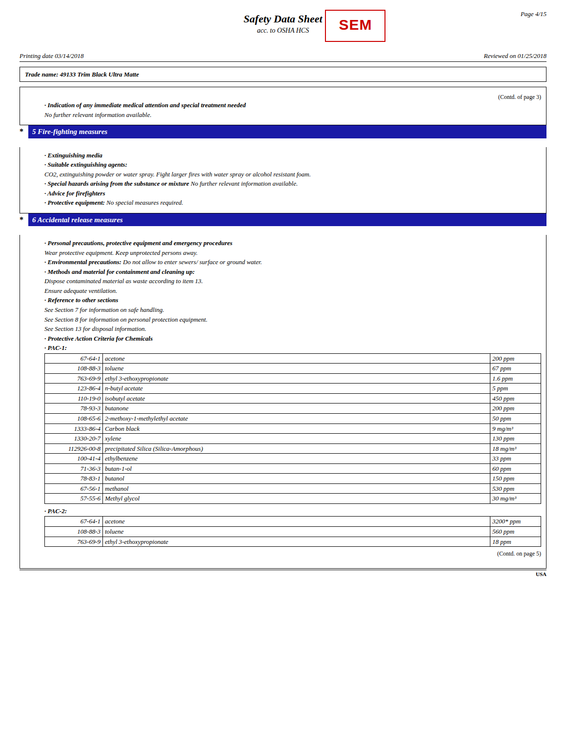Page 4/15
SEM
Safety Data Sheet
acc. to OSHA HCS
Printing date 03/14/2018 Reviewed on 01/25/2018
Trade name: 49133 Trim Black Ultra Matte
(Contd. of page 3)
· Indication of any immediate medical attention and special treatment needed
No further relevant information available.
*
5 Fire-fighting measures
· Extinguishing media
· Suitable extinguishing agents:
CO2, extinguishing powder or water spray. Fight larger fires with water spray or alcohol resistant foam.
· Special hazards arising from the substance or mixture No further relevant information available.
· Advice for firefighters
· Protective equipment: No special measures required.
*
6 Accidental release measures
· Personal precautions, protective equipment and emergency procedures
Wear protective equipment. Keep unprotected persons away.
· Environmental precautions: Do not allow to enter sewers/ surface or ground water.
· Methods and material for containment and cleaning up:
Dispose contaminated material as waste according to item 13.
Ensure adequate ventilation.
· Reference to other sections
See Section 7 for information on safe handling.
See Section 8 for information on personal protection equipment.
See Section 13 for disposal information.
· Protective Action Criteria for Chemicals
· PAC-1:
| 67-64-1 | acetone | 200 ppm |
| 108-88-3 | toluene | 67 ppm |
| 763-69-9 | ethyl 3-ethoxypropionate | 1.6 ppm |
| 123-86-4 | n-butyl acetate | 5 ppm |
| 110-19-0 | isobutyl acetate | 450 ppm |
| 78-93-3 | butanone | 200 ppm |
| 108-65-6 | 2-methoxy-1-methylethyl acetate | 50 ppm |
| 1333-86-4 | Carbon black | 9 mg/m³ |
| 1330-20-7 | xylene | 130 ppm |
| 112926-00-8 | precipitated Silica (Silica-Amorphous) | 18 mg/m³ |
| 100-41-4 | ethylbenzene | 33 ppm |
| 71-36-3 | butan-1-ol | 60 ppm |
| 78-83-1 | butanol | 150 ppm |
| 67-56-1 | methanol | 530 ppm |
| 57-55-6 | Methyl glycol | 30 mg/m³ |
· PAC-2:
| 67-64-1 | acetone | 3200* ppm |
| 108-88-3 | toluene | 560 ppm |
| 763-69-9 | ethyl 3-ethoxypropionate | 18 ppm |
(Contd. on page 5)
USA